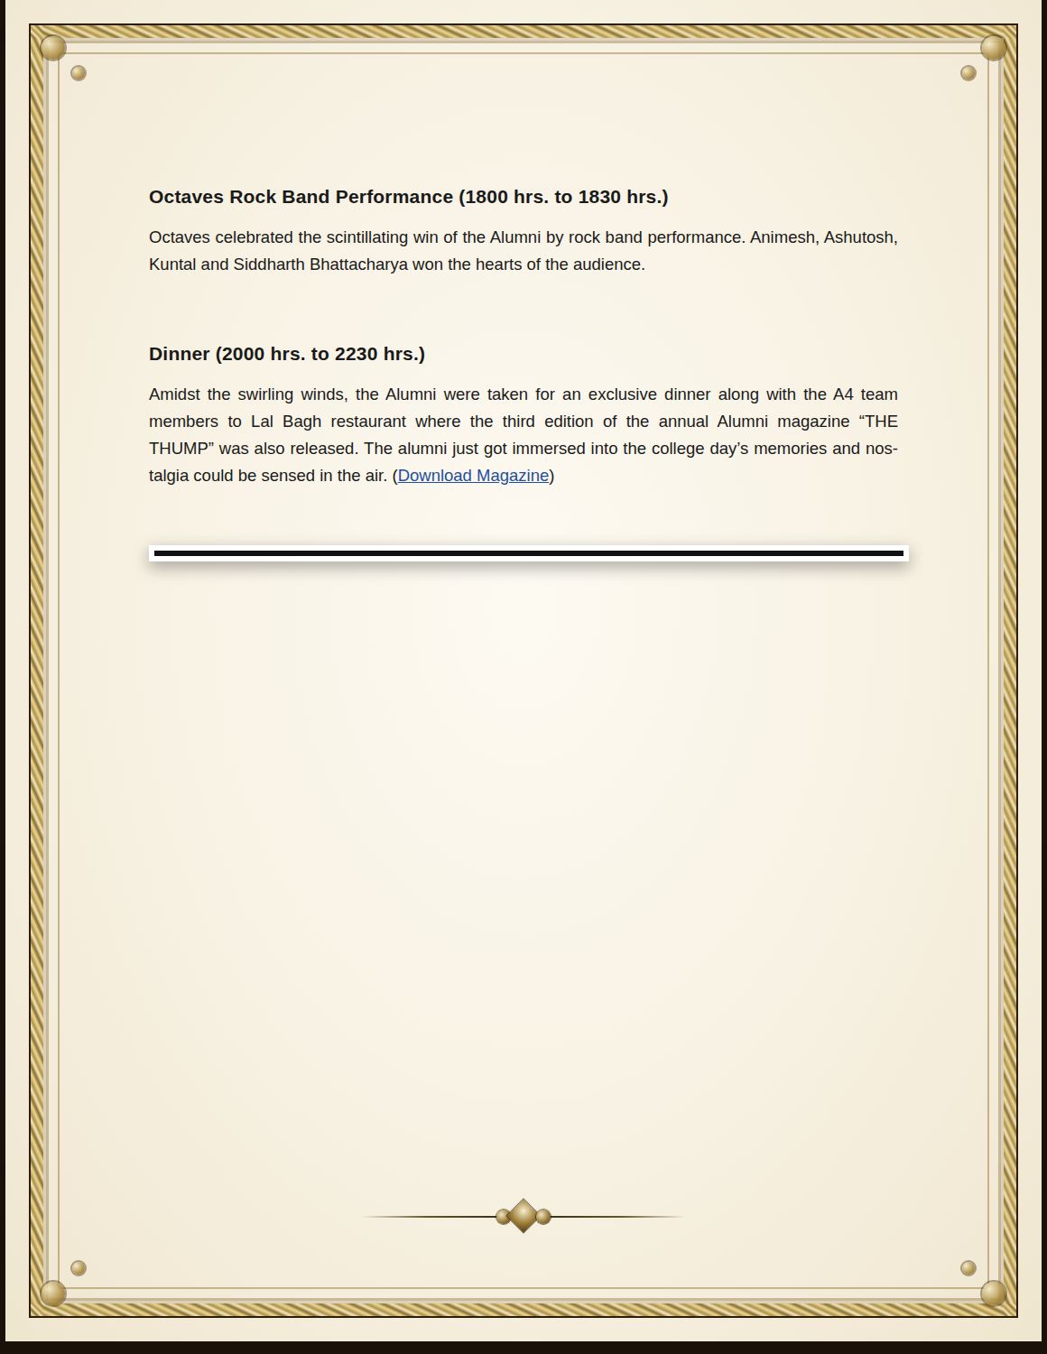Octaves Rock Band Performance (1800 hrs. to 1830 hrs.)
Octaves celebrated the scintillating win of the Alumni by rock band performance. Animesh, Ashutosh, Kuntal and Siddharth Bhattacharya won the hearts of the audience.
Dinner (2000 hrs. to 2230 hrs.)
Amidst the swirling winds, the Alumni were taken for an exclusive dinner along with the A4 team members to Lal Bagh restaurant where the third edition of the annual Alumni magazine “THE THUMP” was also released. The alumni just got immersed into the college day’s memories and nostalgia could be sensed in the air. (Download Magazine)